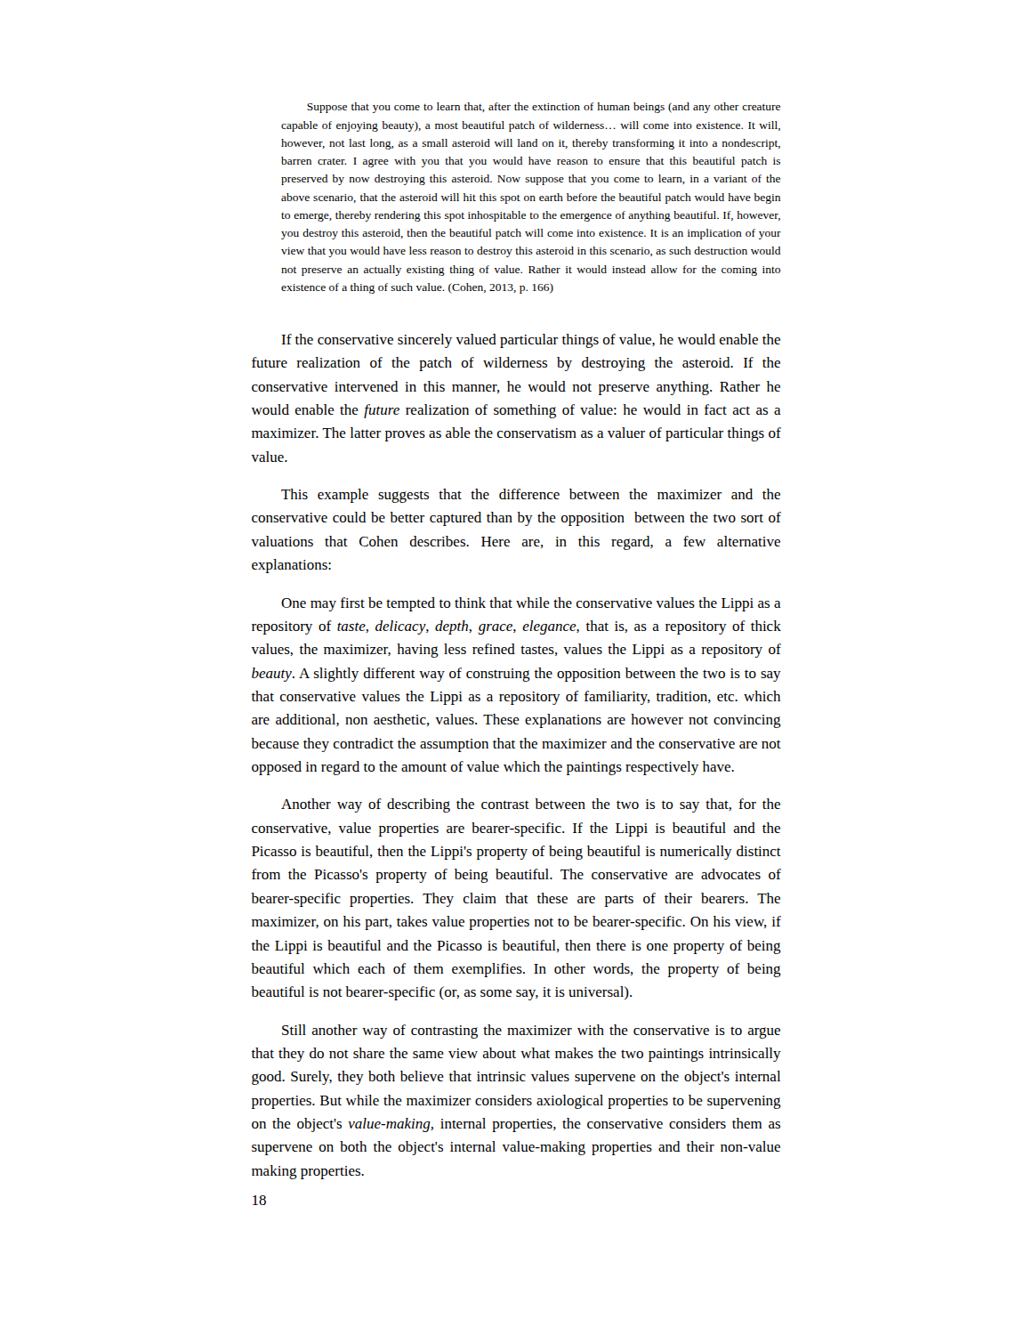Suppose that you come to learn that, after the extinction of human beings (and any other creature capable of enjoying beauty), a most beautiful patch of wilderness… will come into existence. It will, however, not last long, as a small asteroid will land on it, thereby transforming it into a nondescript, barren crater. I agree with you that you would have reason to ensure that this beautiful patch is preserved by now destroying this asteroid. Now suppose that you come to learn, in a variant of the above scenario, that the asteroid will hit this spot on earth before the beautiful patch would have begin to emerge, thereby rendering this spot inhospitable to the emergence of anything beautiful. If, however, you destroy this asteroid, then the beautiful patch will come into existence. It is an implication of your view that you would have less reason to destroy this asteroid in this scenario, as such destruction would not preserve an actually existing thing of value. Rather it would instead allow for the coming into existence of a thing of such value. (Cohen, 2013, p. 166)
If the conservative sincerely valued particular things of value, he would enable the future realization of the patch of wilderness by destroying the asteroid. If the conservative intervened in this manner, he would not preserve anything. Rather he would enable the future realization of something of value: he would in fact act as a maximizer. The latter proves as able the conservatism as a valuer of particular things of value.
This example suggests that the difference between the maximizer and the conservative could be better captured than by the opposition between the two sort of valuations that Cohen describes. Here are, in this regard, a few alternative explanations:
One may first be tempted to think that while the conservative values the Lippi as a repository of taste, delicacy, depth, grace, elegance, that is, as a repository of thick values, the maximizer, having less refined tastes, values the Lippi as a repository of beauty. A slightly different way of construing the opposition between the two is to say that conservative values the Lippi as a repository of familiarity, tradition, etc. which are additional, non aesthetic, values. These explanations are however not convincing because they contradict the assumption that the maximizer and the conservative are not opposed in regard to the amount of value which the paintings respectively have.
Another way of describing the contrast between the two is to say that, for the conservative, value properties are bearer-specific. If the Lippi is beautiful and the Picasso is beautiful, then the Lippi's property of being beautiful is numerically distinct from the Picasso's property of being beautiful. The conservative are advocates of bearer-specific properties. They claim that these are parts of their bearers. The maximizer, on his part, takes value properties not to be bearer-specific. On his view, if the Lippi is beautiful and the Picasso is beautiful, then there is one property of being beautiful which each of them exemplifies. In other words, the property of being beautiful is not bearer-specific (or, as some say, it is universal).
Still another way of contrasting the maximizer with the conservative is to argue that they do not share the same view about what makes the two paintings intrinsically good. Surely, they both believe that intrinsic values supervene on the object's internal properties. But while the maximizer considers axiological properties to be supervening on the object's value-making, internal properties, the conservative considers them as supervene on both the object's internal value-making properties and their non-value making properties.
18